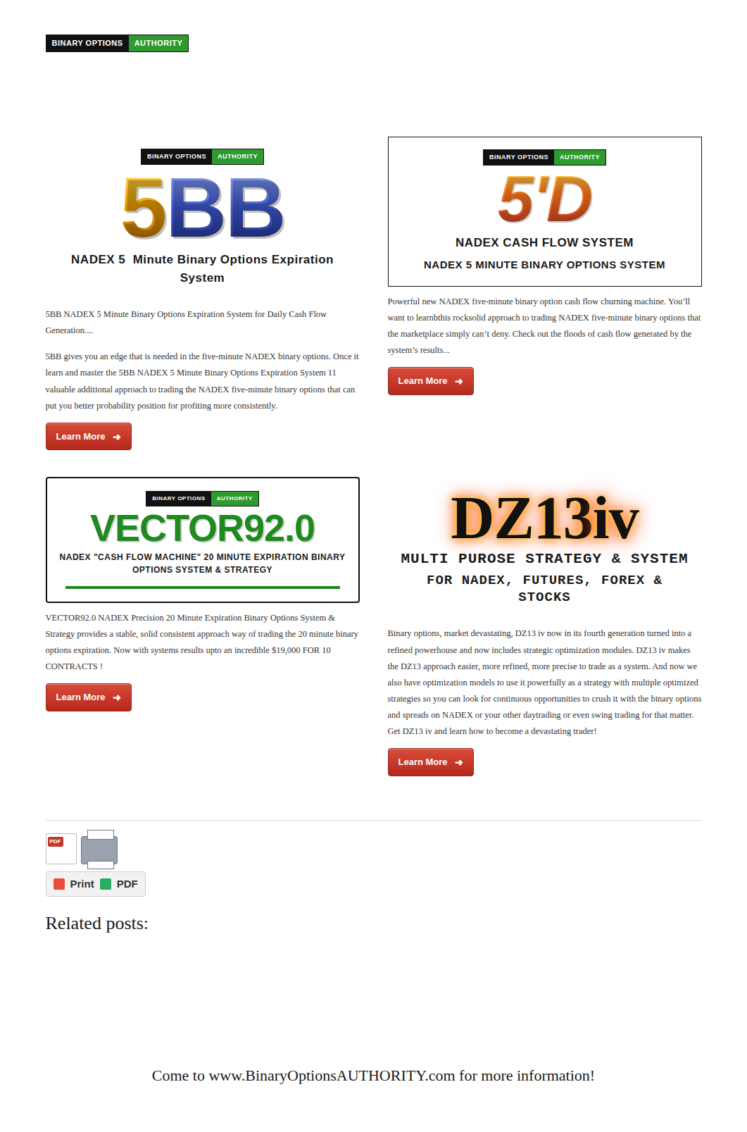BINARY OPTIONS AUTHORITY
BINARY OPTIONS AUTHORITY
5BB
NADEX 5 Minute Binary Options Expiration System
5BB NADEX 5 Minute Binary Options Expiration System for Daily Cash Flow Generation....
5BB gives you an edge that is needed in the five-minute NADEX binary options. Once it learn and master the 5BB NADEX 5 Minute Binary Options Expiration System 11 valuable additional approach to trading the NADEX five-minute binary options that can put you better probability position for profiting more consistently.
Learn More ➜
BINARY OPTIONS AUTHORITY
5'D
NADEX CASH FLOW SYSTEM
NADEX 5 MINUTE BINARY OPTIONS SYSTEM
Powerful new NADEX five-minute binary option cash flow churning machine. You’ll want to learnbthis rocksolid approach to trading NADEX five-minute binary options that the marketplace simply can’t deny. Check out the floods of cash flow generated by the system’s results...
Learn More ➜
BINARY OPTIONS AUTHORITY
VECTOR92.0
NADEX "CASH FLOW MACHINE" 20 MINUTE EXPIRATION BINARY
OPTIONS SYSTEM & STRATEGY
VECTOR92.0 NADEX Precision 20 Minute Expiration Binary Options System & Strategy provides a stable, solid consistent approach way of trading the 20 minute binary options expiration. Now with systems results upto an incredible $19,000 FOR 10 CONTRACTS !
Learn More ➜
DZ13iv
MULTI PUROSE STRATEGY & SYSTEM
FOR NADEX, FUTURES, FOREX & STOCKS
Binary options, market devastating, DZ13 iv now in its fourth generation turned into a refined powerhouse and now includes strategic optimization modules. DZ13 iv makes the DZ13 approach easier, more refined, more precise to trade as a system. And now we also have optimization models to use it powerfully as a strategy with multiple optimized strategies so you can look for continuous opportunities to crush it with the binary options and spreads on NADEX or your other daytrading or even swing trading for that matter. Get DZ13 iv and learn how to become a devastating trader!
Learn More ➜
Print PDF
Related posts:
Come to www.BinaryOptionsAUTHORITY.com for more information!